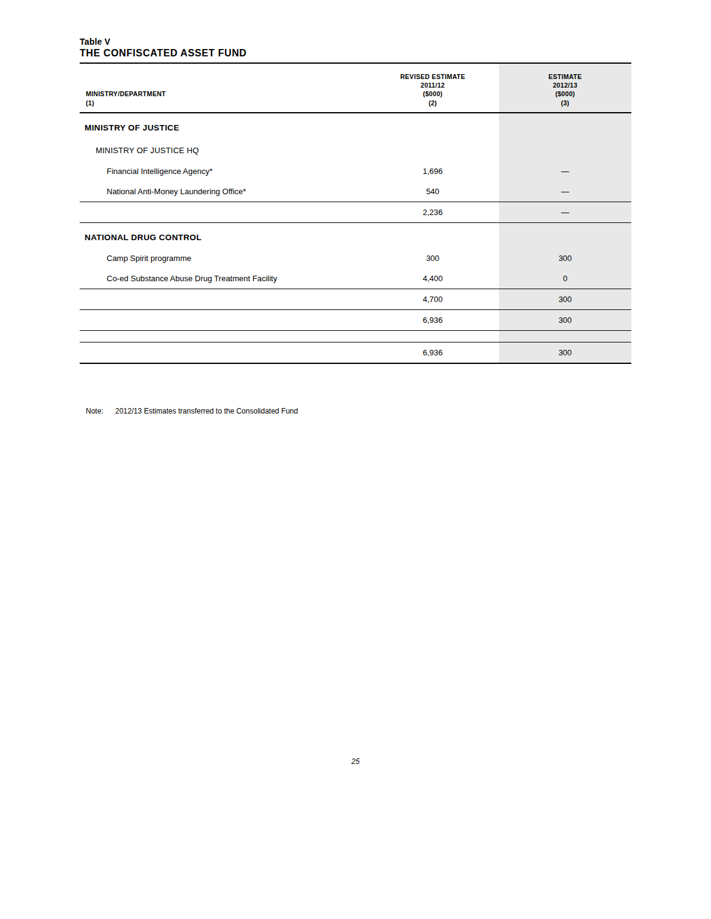Table V
The Confiscated Asset Fund
| MINISTRY/DEPARTMENT (1) | REVISED ESTIMATE 2011/12 ($000) (2) | ESTIMATE 2012/13 ($000) (3) |
| --- | --- | --- |
| Ministry of Justice | | |
| MINISTRY OF JUSTICE HQ | | |
| Financial Intelligence Agency* | 1,696 | — |
| National Anti-Money Laundering Office* | 540 | — |
| | 2,236 | — |
| National Drug Control | | |
| Camp Spirit programme | 300 | 300 |
| Co-ed Substance Abuse Drug Treatment Facility | 4,400 | 0 |
| | 4,700 | 300 |
| | 6,936 | 300 |
| | 6,936 | 300 |
Note: 2012/13 Estimates transferred to the Consolidated Fund
25